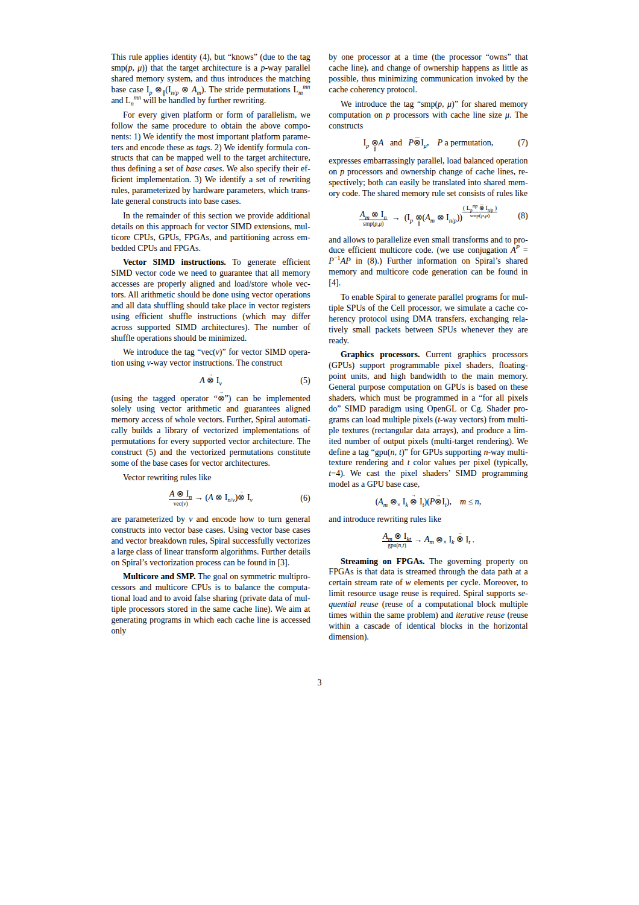This rule applies identity (4), but “knows” (due to the tag smp(p, μ)) that the target architecture is a p-way parallel shared memory system, and thus introduces the matching base case Ip ⊗∥(In/p ⊗ Am). The stride permutations Lmmn and Lnmn will be handled by further rewriting.
For every given platform or form of parallelism, we follow the same procedure to obtain the above components: 1) We identify the most important platform parameters and encode these as tags. 2) We identify formula constructs that can be mapped well to the target architecture, thus defining a set of base cases. We also specify their efficient implementation. 3) We identify a set of rewriting rules, parameterized by hardware parameters, which translate general constructs into base cases.
In the remainder of this section we provide additional details on this approach for vector SIMD extensions, multicore CPUs, GPUs, FPGAs, and partitioning across embedded CPUs and FPGAs.
Vector SIMD instructions. To generate efficient SIMD vector code we need to guarantee that all memory accesses are properly aligned and load/store whole vectors. All arithmetic should be done using vector operations and all data shuffling should take place in vector registers using efficient shuffle instructions (which may differ across supported SIMD architectures). The number of shuffle operations should be minimized.
We introduce the tag “vec(ν)” for vector SIMD operation using ν-way vector instructions. The construct
A ⊗ Iν (5)
(using the tagged operator “⊗”) can be implemented solely using vector arithmetic and guarantees aligned memory access of whole vectors. Further, Spiral automatically builds a library of vectorized implementations of permutations for every supported vector architecture. The construct (5) and the vectorized permutations constitute some of the base cases for vector architectures.
Vector rewriting rules like
A ⊗ In vec(ν) → (A ⊗ In/ν)⊗ Iν (6)
are parameterized by ν and encode how to turn general constructs into vector base cases. Using vector base cases and vector breakdown rules, Spiral successfully vectorizes a large class of linear transform algorithms. Further details on Spiral’s vectorization process can be found in [3].
Multicore and SMP. The goal on symmetric multiprocessors and multicore CPUs is to balance the computational load and to avoid false sharing (private data of multiple processors stored in the same cache line). We aim at generating programs in which each cache line is accessed only
by one processor at a time (the processor “owns” that cache line), and change of ownership happens as little as possible, thus minimizing communication invoked by the cache coherency protocol.
We introduce the tag “smp(p, μ)” for shared memory computation on p processors with cache line size μ. The constructs
Ip ⊗A and P⊗Iμ, P a permutation, (7)
expresses embarrassingly parallel, load balanced operation on p processors and ownership change of cache lines, respectively; both can easily be translated into shared memory code. The shared memory rule set consists of rules like
Am ⊗ In smp(p,μ) → (Ip ⊗(Am ⊗ In/p))( Lpmp ⊗ In/p ) smp(p,μ) (8)
and allows to parallelize even small transforms and to produce efficient multicore code. (we use conjugation AP = P−1AP in (8).) Further information on Spiral’s shared memory and multicore code generation can be found in [4].
To enable Spiral to generate parallel programs for multiple SPUs of the Cell processor, we simulate a cache coherency protocol using DMA transfers, exchanging relatively small packets between SPUs whenever they are ready.
Graphics processors. Current graphics processors (GPUs) support programmable pixel shaders, floating-point units, and high bandwidth to the main memory. General purpose computation on GPUs is based on these shaders, which must be programmed in a “for all pixels do” SIMD paradigm using OpenGL or Cg. Shader programs can load multiple pixels (t-way vectors) from multiple textures (rectangular data arrays), and produce a limited number of output pixels (multi-target rendering). We define a tag “gpu(n, t)” for GPUs supporting n-way multi-texture rendering and t color values per pixel (typically, t=4). We cast the pixel shaders’ SIMD programming model as a GPU base case,
(Am ⊗× Ik ⊗ It)(P⊗It), m ≤ n,
and introduce rewriting rules like
Am ⊗ Ikt gpu(n,t) → Am ⊗× Ik ⊗ It .
Streaming on FPGAs. The governing property on FPGAs is that data is streamed through the data path at a certain stream rate of w elements per cycle. Moreover, to limit resource usage reuse is required. Spiral supports sequential reuse (reuse of a computational block multiple times within the same problem) and iterative reuse (reuse within a cascade of identical blocks in the horizontal dimension).
3